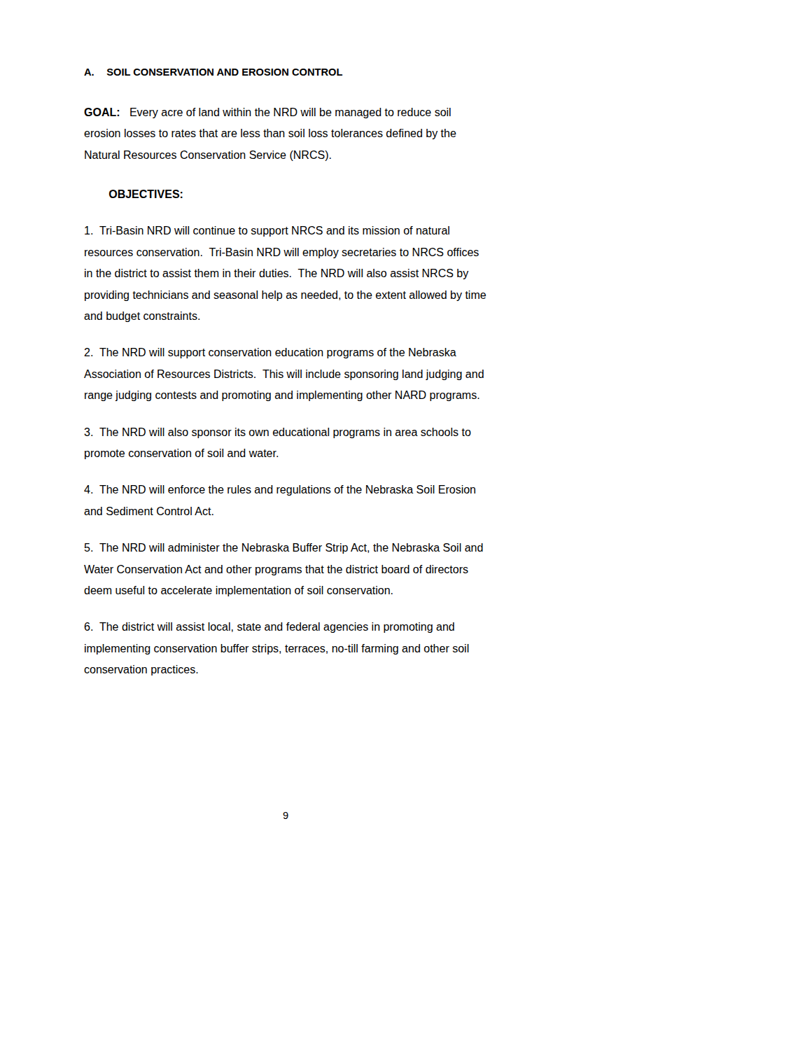A. SOIL CONSERVATION AND EROSION CONTROL
GOAL: Every acre of land within the NRD will be managed to reduce soil erosion losses to rates that are less than soil loss tolerances defined by the Natural Resources Conservation Service (NRCS).
OBJECTIVES:
1. Tri-Basin NRD will continue to support NRCS and its mission of natural resources conservation. Tri-Basin NRD will employ secretaries to NRCS offices in the district to assist them in their duties. The NRD will also assist NRCS by providing technicians and seasonal help as needed, to the extent allowed by time and budget constraints.
2. The NRD will support conservation education programs of the Nebraska Association of Resources Districts. This will include sponsoring land judging and range judging contests and promoting and implementing other NARD programs.
3. The NRD will also sponsor its own educational programs in area schools to promote conservation of soil and water.
4. The NRD will enforce the rules and regulations of the Nebraska Soil Erosion and Sediment Control Act.
5. The NRD will administer the Nebraska Buffer Strip Act, the Nebraska Soil and Water Conservation Act and other programs that the district board of directors deem useful to accelerate implementation of soil conservation.
6. The district will assist local, state and federal agencies in promoting and implementing conservation buffer strips, terraces, no-till farming and other soil conservation practices.
9